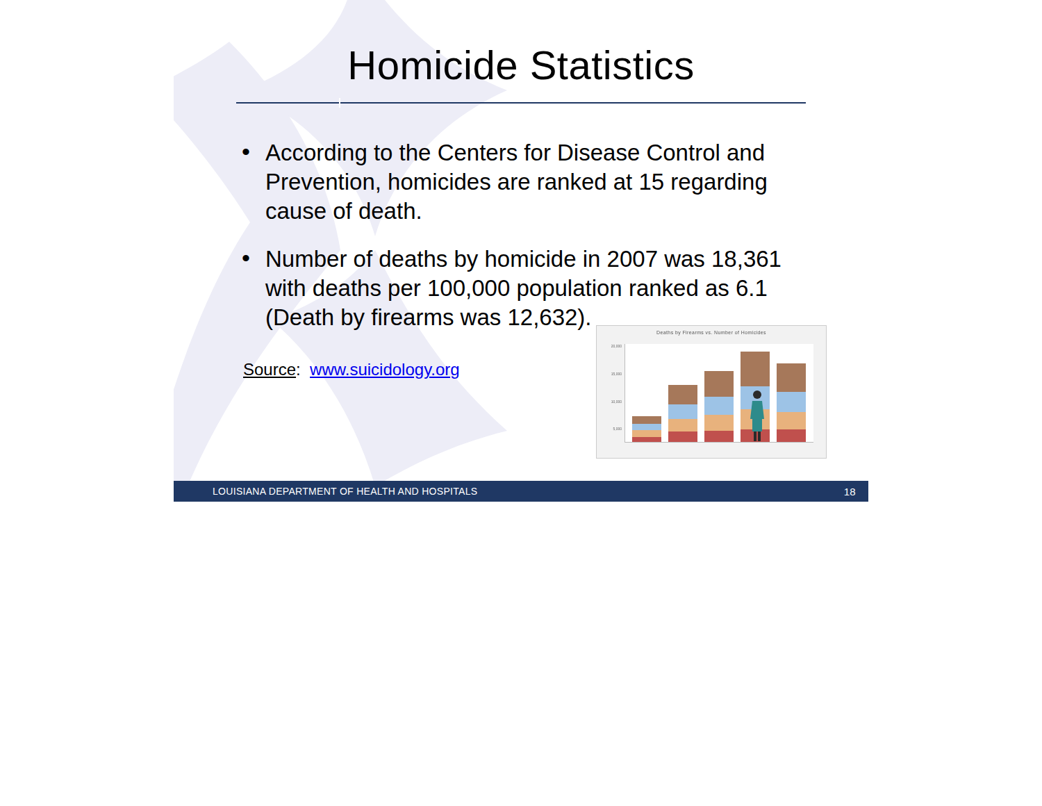Homicide Statistics
According to the Centers for Disease Control and Prevention, homicides are ranked at 15 regarding cause of death.
Number of deaths by homicide in 2007 was 18,361 with deaths per 100,000 population ranked as 6.1 (Death by firearms was 12,632).
Source: www.suicidology.org
Deaths by Firearms vs. Number of Homicides
20,000 15,000 10,000 5,000
LOUISIANA DEPARTMENT OF HEALTH AND HOSPITALS 18